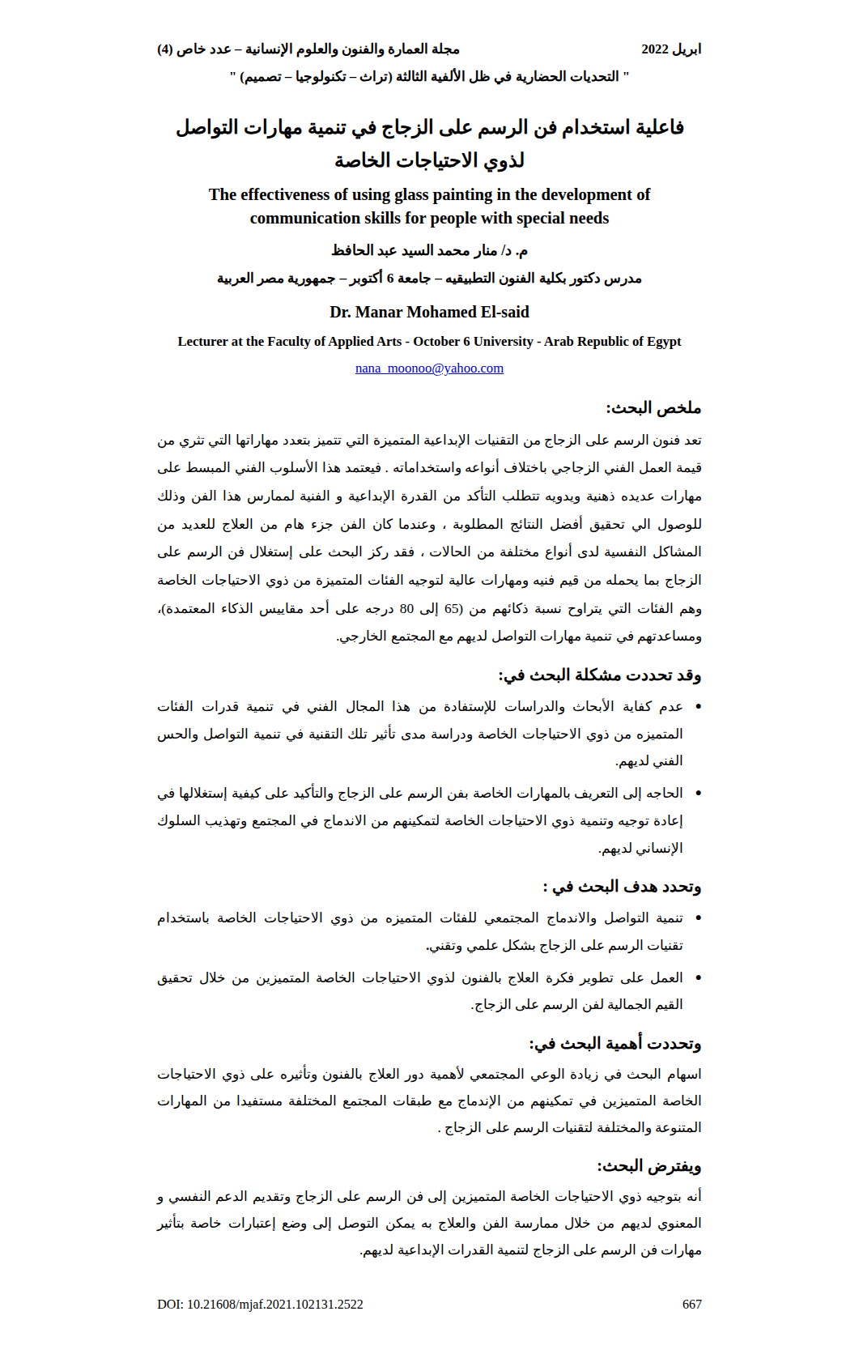ابريل 2022 مجلة العمارة والفنون والعلوم الإنسانية – عدد خاص (4)
" التحديات الحضارية في ظل الألفية الثالثة (تراث – تكنولوجيا – تصميم) "
فاعلية استخدام فن الرسم على الزجاج في تنمية مهارات التواصل لذوي الاحتياجات الخاصة
The effectiveness of using glass painting in the development of communication skills for people with special needs
م. د/ منار محمد السيد عبد الحافظ
مدرس دكتور بكلية الفنون التطبيقيه – جامعة 6 أكتوبر – جمهورية مصر العربية
Dr. Manar Mohamed El-said
Lecturer at the Faculty of Applied Arts - October 6 University - Arab Republic of Egypt
nana_moonoo@yahoo.com
ملخص البحث:
تعد فنون الرسم على الزجاج من التقنيات الإبداعية المتميزة التي تتميز بتعدد مهاراتها التي تثري من قيمة العمل الفني الزجاجي باختلاف أنواعه واستخداماته . فيعتمد هذا الأسلوب الفني المبسط على مهارات عديده ذهنية ويدويه تتطلب التأكد من القدرة الإبداعية و الفنية لممارس هذا الفن وذلك للوصول الي تحقيق أفضل النتائج المطلوبة ، وعندما كان الفن جزء هام من العلاج للعديد من المشاكل النفسية لدى أنواع مختلفة من الحالات ، فقد ركز البحث على إستغلال فن الرسم على الزجاج بما يحمله من قيم فنيه ومهارات عالية لتوجيه الفئات المتميزة من ذوي الاحتياجات الخاصة وهم الفئات التي يتراوح نسبة ذكائهم من (65 إلى 80 درجه على أحد مقاييس الذكاء المعتمدة)، ومساعدتهم في تنمية مهارات التواصل لديهم مع المجتمع الخارجي.
وقد تحددت مشكلة البحث في:
عدم كفاية الأبحاث والدراسات للإستفادة من هذا المجال الفني في تنمية قدرات الفئات المتميزه من ذوي الاحتياجات الخاصة ودراسة مدى تأثير تلك التقنية في تنمية التواصل والحس الفني لديهم.
الحاجه إلى التعريف بالمهارات الخاصة بفن الرسم على الزجاج والتأكيد على كيفية إستغلالها في إعادة توجيه وتنمية ذوي الاحتياجات الخاصة لتمكينهم من الاندماج في المجتمع وتهذيب السلوك الإنساني لديهم.
وتحدد هدف البحث في :
تنمية التواصل والاندماج المجتمعي للفئات المتميزه من ذوي الاحتياجات الخاصة باستخدام تقنيات الرسم على الزجاج بشكل علمي وتقني.
العمل على تطوير فكرة العلاج بالفنون لذوي الاحتياجات الخاصة المتميزين من خلال تحقيق القيم الجمالية لفن الرسم على الزجاج.
وتحددت أهمية البحث في:
اسهام البحث في زيادة الوعي المجتمعي لأهمية دور العلاج بالفنون وتأثيره على ذوي الاحتياجات الخاصة المتميزين في تمكينهم من الإندماج مع طبقات المجتمع المختلفة مستفيدا من المهارات المتنوعة والمختلفة لتقنيات الرسم على الزجاج .
ويفترض البحث:
أنه بتوجيه ذوي الاحتياجات الخاصة المتميزين إلى فن الرسم على الزجاج وتقديم الدعم النفسي و المعنوي لديهم من خلال ممارسة الفن والعلاج به يمكن التوصل إلى وضع إعتبارات خاصة بتأثير مهارات فن الرسم على الزجاج لتنمية القدرات الإبداعية لديهم.
DOI: 10.21608/mjaf.2021.102131.2522 667